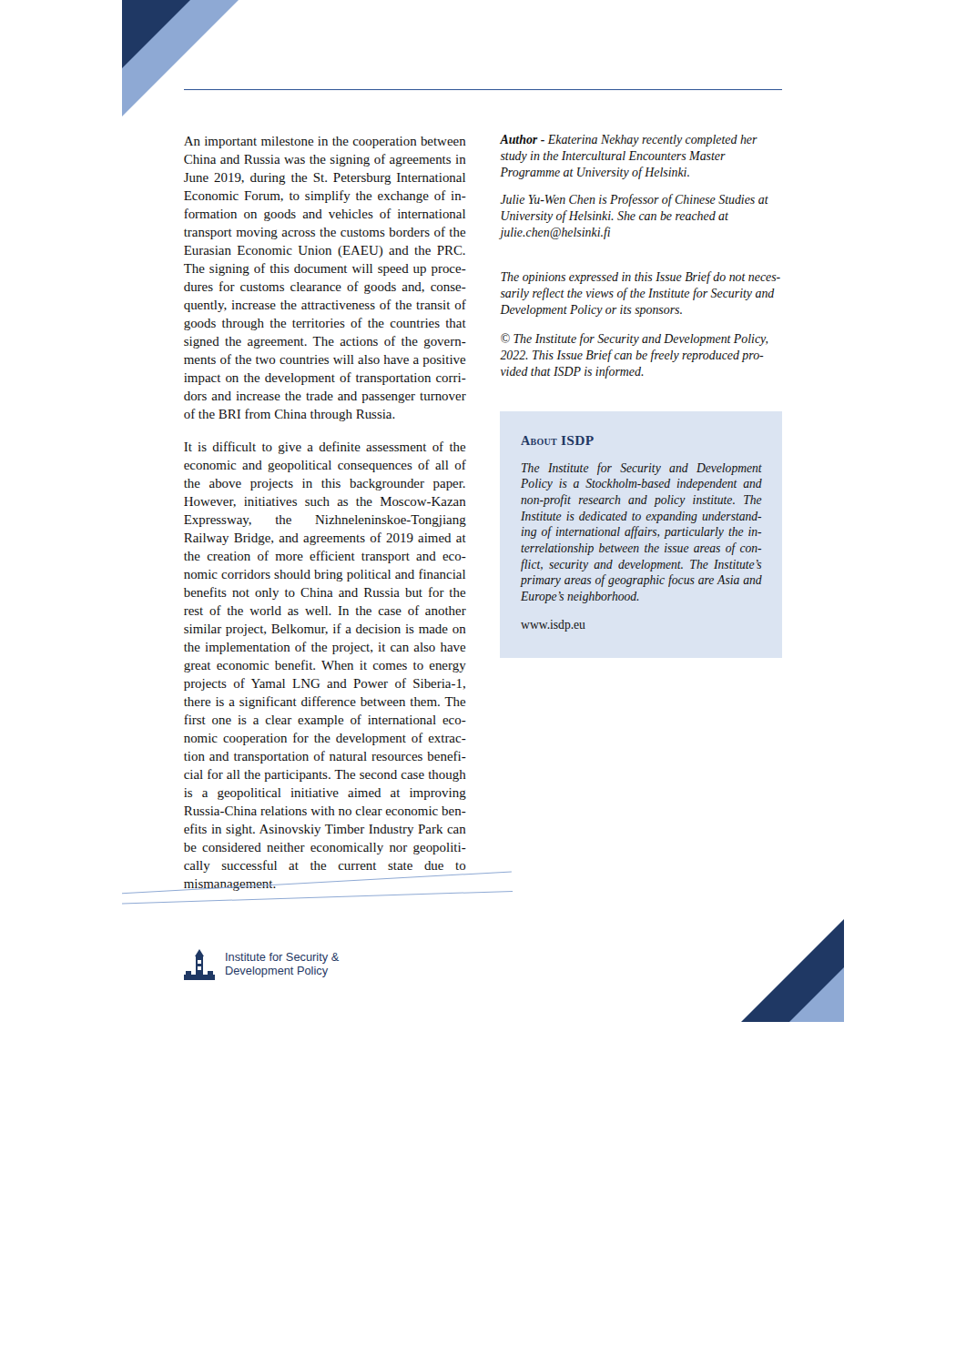An important milestone in the cooperation between China and Russia was the signing of agreements in June 2019, during the St. Petersburg International Economic Forum, to simplify the exchange of information on goods and vehicles of international transport moving across the customs borders of the Eurasian Economic Union (EAEU) and the PRC. The signing of this document will speed up procedures for customs clearance of goods and, consequently, increase the attractiveness of the transit of goods through the territories of the countries that signed the agreement. The actions of the governments of the two countries will also have a positive impact on the development of transportation corridors and increase the trade and passenger turnover of the BRI from China through Russia.
It is difficult to give a definite assessment of the economic and geopolitical consequences of all of the above projects in this backgrounder paper. However, initiatives such as the Moscow-Kazan Expressway, the Nizhneleninskoe-Tongjiang Railway Bridge, and agreements of 2019 aimed at the creation of more efficient transport and economic corridors should bring political and financial benefits not only to China and Russia but for the rest of the world as well. In the case of another similar project, Belkomur, if a decision is made on the implementation of the project, it can also have great economic benefit. When it comes to energy projects of Yamal LNG and Power of Siberia-1, there is a significant difference between them. The first one is a clear example of international economic cooperation for the development of extraction and transportation of natural resources beneficial for all the participants. The second case though is a geopolitical initiative aimed at improving Russia-China relations with no clear economic benefits in sight. Asinovskiy Timber Industry Park can be considered neither economically nor geopolitically successful at the current state due to mismanagement.
Author - Ekaterina Nekhay recently completed her study in the Intercultural Encounters Master Programme at University of Helsinki.
Julie Yu-Wen Chen is Professor of Chinese Studies at University of Helsinki. She can be reached at julie.chen@helsinki.fi
The opinions expressed in this Issue Brief do not necessarily reflect the views of the Institute for Security and Development Policy or its sponsors.
© The Institute for Security and Development Policy, 2022. This Issue Brief can be freely reproduced provided that ISDP is informed.
About ISDP
The Institute for Security and Development Policy is a Stockholm-based independent and non-profit research and policy institute. The Institute is dedicated to expanding understanding of international affairs, particularly the interrelationship between the issue areas of conflict, security and development. The Institute’s primary areas of geographic focus are Asia and Europe’s neighborhood.
www.isdp.eu
Institute for Security &
Development Policy
7